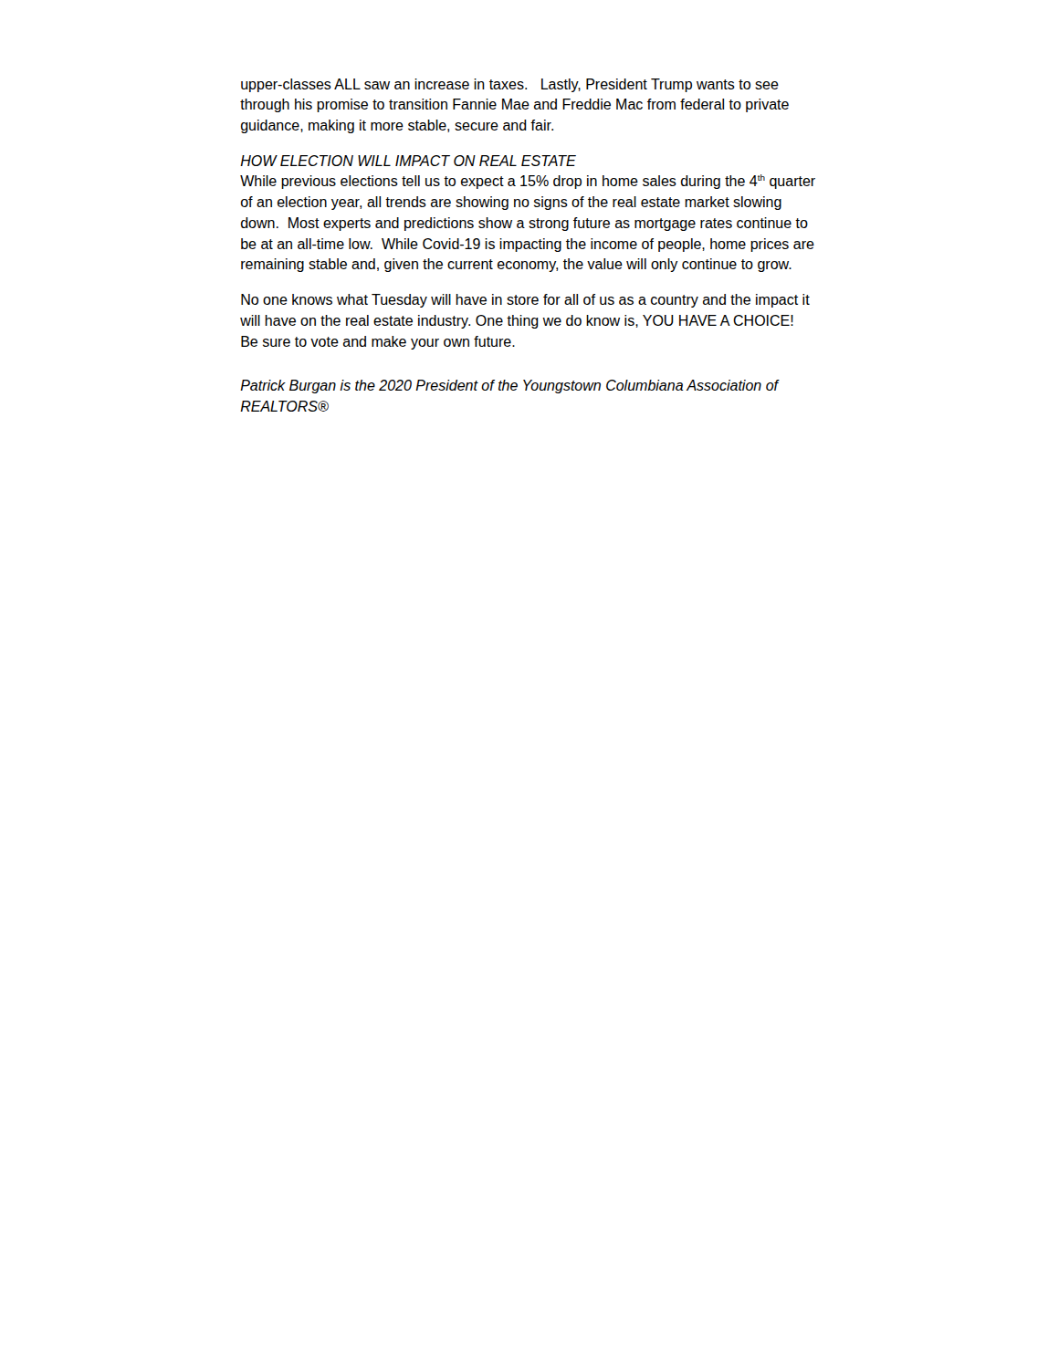upper-classes ALL saw an increase in taxes. Lastly, President Trump wants to see through his promise to transition Fannie Mae and Freddie Mac from federal to private guidance, making it more stable, secure and fair.
HOW ELECTION WILL IMPACT ON REAL ESTATE
While previous elections tell us to expect a 15% drop in home sales during the 4th quarter of an election year, all trends are showing no signs of the real estate market slowing down. Most experts and predictions show a strong future as mortgage rates continue to be at an all-time low. While Covid-19 is impacting the income of people, home prices are remaining stable and, given the current economy, the value will only continue to grow.
No one knows what Tuesday will have in store for all of us as a country and the impact it will have on the real estate industry. One thing we do know is, YOU HAVE A CHOICE! Be sure to vote and make your own future.
Patrick Burgan is the 2020 President of the Youngstown Columbiana Association of REALTORS®